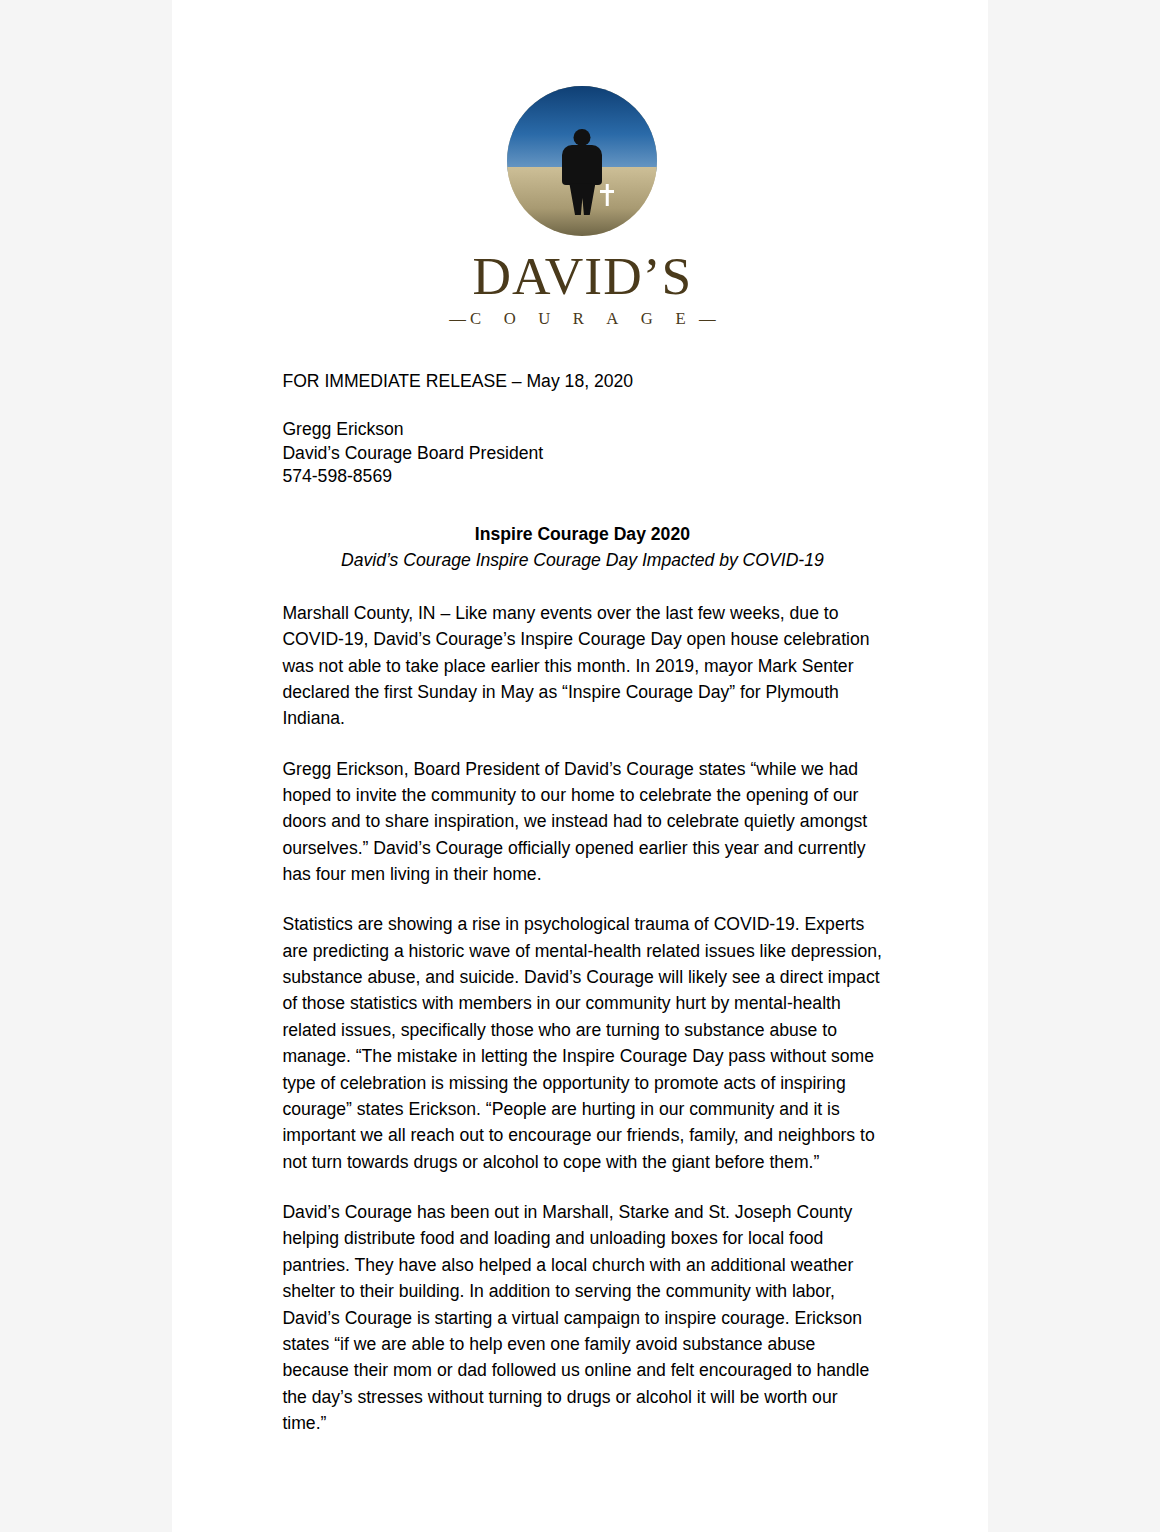DAVID’S
—C O U R A G E—
FOR IMMEDIATE RELEASE – May 18, 2020
Gregg Erickson
David’s Courage Board President
574-598-8569
Inspire Courage Day 2020
David’s Courage Inspire Courage Day Impacted by COVID-19
Marshall County, IN – Like many events over the last few weeks, due to COVID-19, David’s Courage’s Inspire Courage Day open house celebration was not able to take place earlier this month. In 2019, mayor Mark Senter declared the first Sunday in May as “Inspire Courage Day” for Plymouth Indiana.
Gregg Erickson, Board President of David’s Courage states “while we had hoped to invite the community to our home to celebrate the opening of our doors and to share inspiration, we instead had to celebrate quietly amongst ourselves.” David’s Courage officially opened earlier this year and currently has four men living in their home.
Statistics are showing a rise in psychological trauma of COVID-19. Experts are predicting a historic wave of mental-health related issues like depression, substance abuse, and suicide. David’s Courage will likely see a direct impact of those statistics with members in our community hurt by mental-health related issues, specifically those who are turning to substance abuse to manage. “The mistake in letting the Inspire Courage Day pass without some type of celebration is missing the opportunity to promote acts of inspiring courage” states Erickson. “People are hurting in our community and it is important we all reach out to encourage our friends, family, and neighbors to not turn towards drugs or alcohol to cope with the giant before them.”
David’s Courage has been out in Marshall, Starke and St. Joseph County helping distribute food and loading and unloading boxes for local food pantries. They have also helped a local church with an additional weather shelter to their building. In addition to serving the community with labor, David’s Courage is starting a virtual campaign to inspire courage. Erickson states “if we are able to help even one family avoid substance abuse because their mom or dad followed us online and felt encouraged to handle the day’s stresses without turning to drugs or alcohol it will be worth our time.”